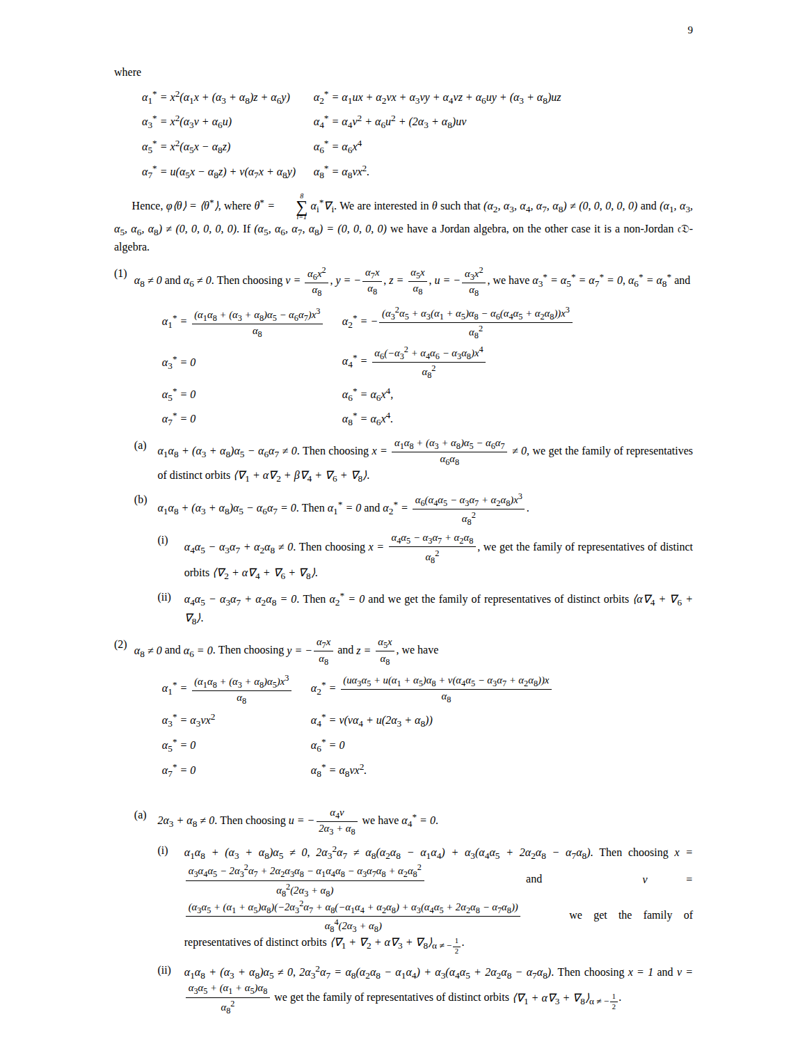9
where
| α 1 * = x 2 (α 1 x + (α 3 + α 8 )z + α 6 y) | α 2 * = α 1 ux + α 2 vx + α 3 vy + α 4 vz + α 6 uy + (α 3 + α 8 )uz |
| α 3 * = x 2 (α 3 v + α 6 u) | α 4 * = α 4 v 2 + α 6 u 2 + (2α 3 + α 8 )uv |
| α 5 * = x 2 (α 5 x − α 8 z) | α 6 * = α 6 x 4 |
| α 7 * = u(α 5 x − α 8 z) + v(α 7 x + α 8 y) | α 8 * = α 8 vx 2 . |
Hence, φ⟨θ⟩ = ⟨θ*⟩, where θ* = 8∑i=1 αi*∇i. We are interested in θ such that (α2, α3, α4, α7, α8) ≠ (0, 0, 0, 0, 0) and (α1, α3, α5, α6, α8) ≠ (0, 0, 0, 0, 0). If (α5, α6, α7, α8) = (0, 0, 0, 0) we have a Jordan algebra, on the other case it is a non-Jordan 𝔠𝔇-algebra.
(1) α8 ≠ 0 and α6 ≠ 0. Then choosing v = α6x2 α8, y = −α7x α8, z = α5x α8, u = −α3x2 α8, we have α3* = α5* = α7* = 0, α6* = α8* and
| α 1 * = (α 1 α 8 + (α 3 + α 8 )α 5 − α 6 α 7 )x 3 α 8 | α 2 * = − (α 3 2 α 5 + α 3 (α 1 + α 5 )α 8 − α 6 (α 4 α 5 + α 2 α 8 ))x 3 α 8 2 |
| α 3 * = 0 | α 4 * = α 6 (−α 3 2 + α 4 α 6 − α 3 α 8 )x 4 α 8 2 |
| α 5 * = 0 | α 6 * = α 6 x 4 , |
| α 7 * = 0 | α 8 * = α 6 x 4 . |
(a) α1α8 + (α3 + α8)α5 − α6α7 ≠ 0. Then choosing x = α1α8 + (α3 + α8)α5 − α6α7 α6α8 ≠ 0, we get the family of representatives of distinct orbits ⟨∇1 + α∇2 + β∇4 + ∇6 + ∇8⟩.
(b) α1α8 + (α3 + α8)α5 − α6α7 = 0. Then α1* = 0 and α2* = α6(α4α5 − α3α7 + α2α8)x3 α82.
(i) α4α5 − α3α7 + α2α8 ≠ 0. Then choosing x = α4α5 − α3α7 + α2α8 α82, we get the family of representatives of distinct orbits ⟨∇2 + α∇4 + ∇6 + ∇8⟩.
(ii) α4α5 − α3α7 + α2α8 = 0. Then α2* = 0 and we get the family of representatives of distinct orbits ⟨α∇4 + ∇6 + ∇8⟩.
(2) α8 ≠ 0 and α6 = 0. Then choosing y = −α7x α8 and z = α5x α8, we have
| α 1 * = (α 1 α 8 + (α 3 + α 8 )α 5 )x 3 α 8 | α 2 * = (uα 3 α 5 + u(α 1 + α 5 )α 8 + v(α 4 α 5 − α 3 α 7 + α 2 α 8 ))x α 8 |
| α 3 * = α 3 vx 2 | α 4 * = v(vα 4 + u(2α 3 + α 8 )) |
| α 5 * = 0 | α 6 * = 0 |
| α 7 * = 0 | α 8 * = α 8 vx 2 . |
(a) 2α3 + α8 ≠ 0. Then choosing u = −α4v 2α3 + α8 we have α4* = 0.
(i) α1α8 + (α3 + α8)α5 ≠ 0, 2α32α7 ≠ α8(α2α8 − α1α4) + α3(α4α5 + 2α2α8 − α7α8). Then choosing x = α3α4α5 − 2α32α7 + 2α2α3α8 − α1α4α8 − α3α7α8 + α2α82 α82(2α3 + α8) and v = (α3α5 + (α1 + α5)α8)(−2α32α7 + α8(−α1α4 + α2α8) + α3(α4α5 + 2α2α8 − α7α8)) α84(2α3 + α8) we get the family of representatives of distinct orbits ⟨∇1 + ∇2 + α∇3 + ∇8⟩α ≠ −12.
(ii) α1α8 + (α3 + α8)α5 ≠ 0, 2α32α7 = α8(α2α8 − α1α4) + α3(α4α5 + 2α2α8 − α7α8). Then choosing x = 1 and v = α3α5 + (α1 + α5)α8 α82 we get the family of representatives of distinct orbits ⟨∇1 + α∇3 + ∇8⟩α ≠ −12.